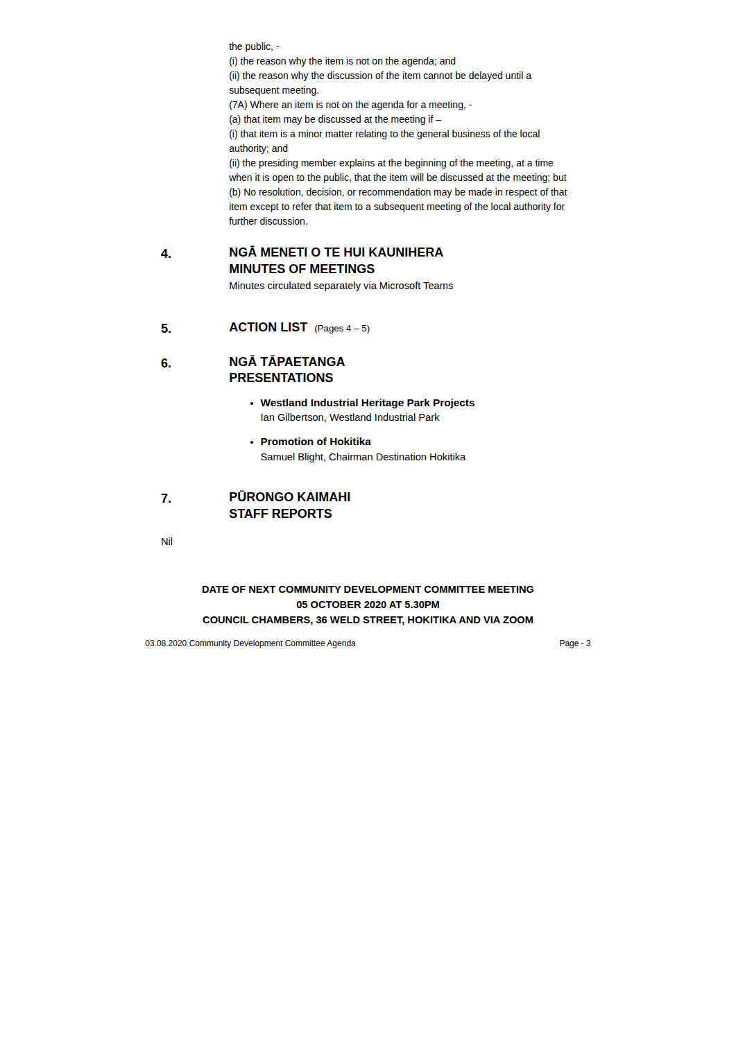the public, -
(i) the reason why the item is not on the agenda; and
(ii) the reason why the discussion of the item cannot be delayed until a subsequent meeting.
(7A) Where an item is not on the agenda for a meeting, -
(a) that item may be discussed at the meeting if –
(i) that item is a minor matter relating to the general business of the local authority; and
(ii) the presiding member explains at the beginning of the meeting, at a time when it is open to the public, that the item will be discussed at the meeting; but
(b) No resolution, decision, or recommendation may be made in respect of that item except to refer that item to a subsequent meeting of the local authority for further discussion.
4.
NGĀ MENETI O TE HUI KAUNIHERA
MINUTES OF MEETINGS
Minutes circulated separately via Microsoft Teams
5.
ACTION LIST (Pages 4 – 5)
6.
NGĀ TĀPAETANGA
PRESENTATIONS
Westland Industrial Heritage Park Projects
Ian Gilbertson, Westland Industrial Park
Promotion of Hokitika
Samuel Blight, Chairman Destination Hokitika
7.
PŪRONGO KAIMAHI
STAFF REPORTS
Nil
DATE OF NEXT COMMUNITY DEVELOPMENT COMMITTEE MEETING
05 OCTOBER 2020 AT 5.30PM
COUNCIL CHAMBERS, 36 WELD STREET, HOKITIKA AND VIA ZOOM
03.08.2020 Community Development Committee Agenda Page - 3